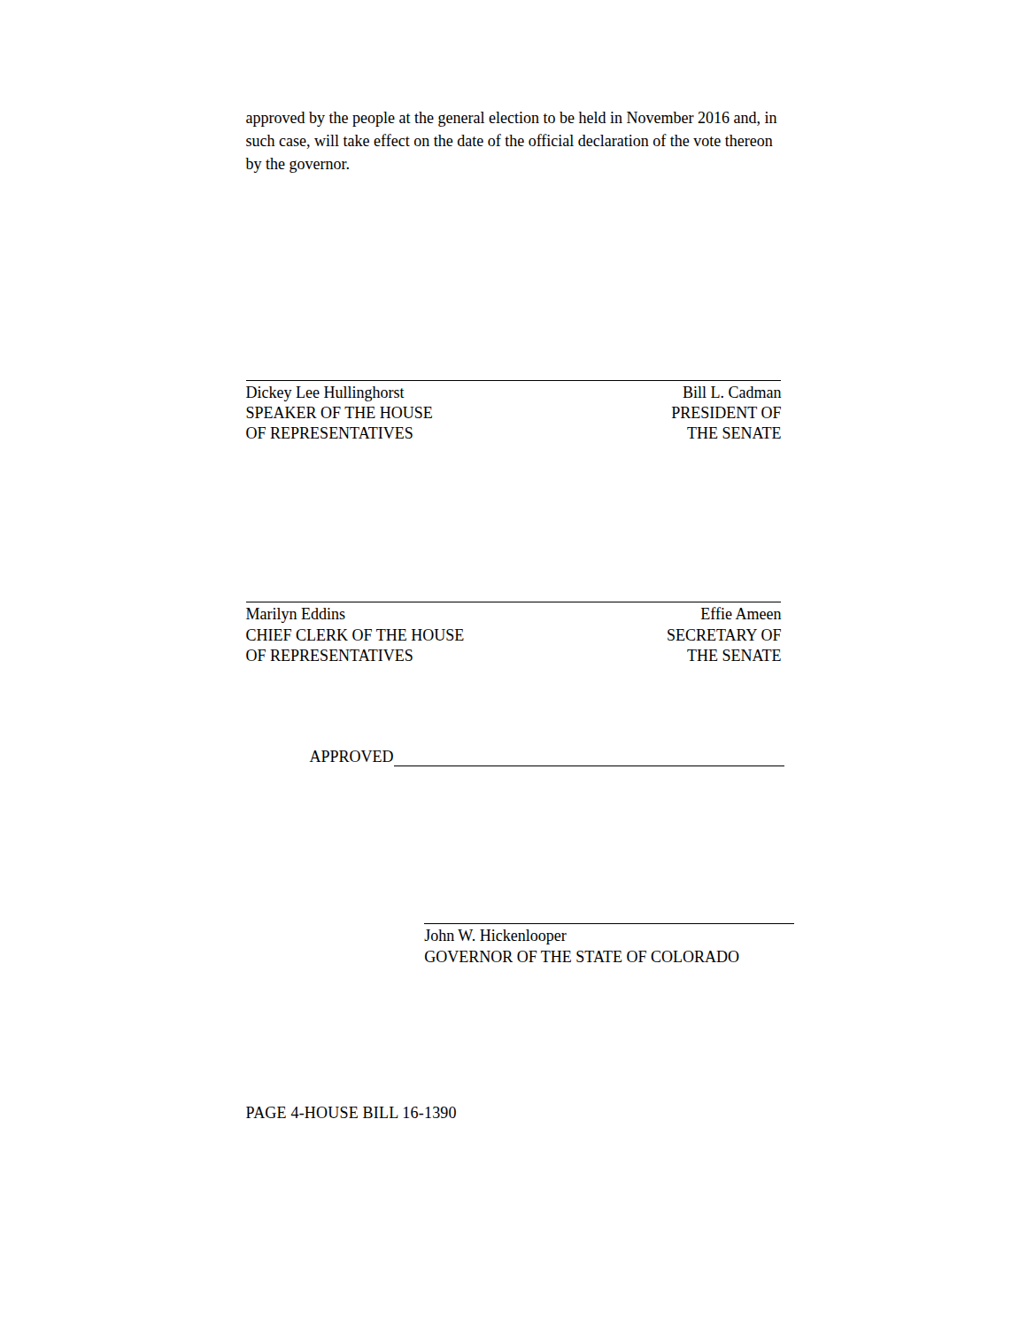approved by the people at the general election to be held in November 2016 and, in such case, will take effect on the date of the official declaration of the vote thereon by the governor.
| Dickey Lee Hullinghorst SPEAKER OF THE HOUSE OF REPRESENTATIVES | Bill L. Cadman PRESIDENT OF THE SENATE |
| Marilyn Eddins CHIEF CLERK OF THE HOUSE OF REPRESENTATIVES | Effie Ameen SECRETARY OF THE SENATE |
APPROVED
John W. Hickenlooper
GOVERNOR OF THE STATE OF COLORADO
PAGE 4-HOUSE BILL 16-1390